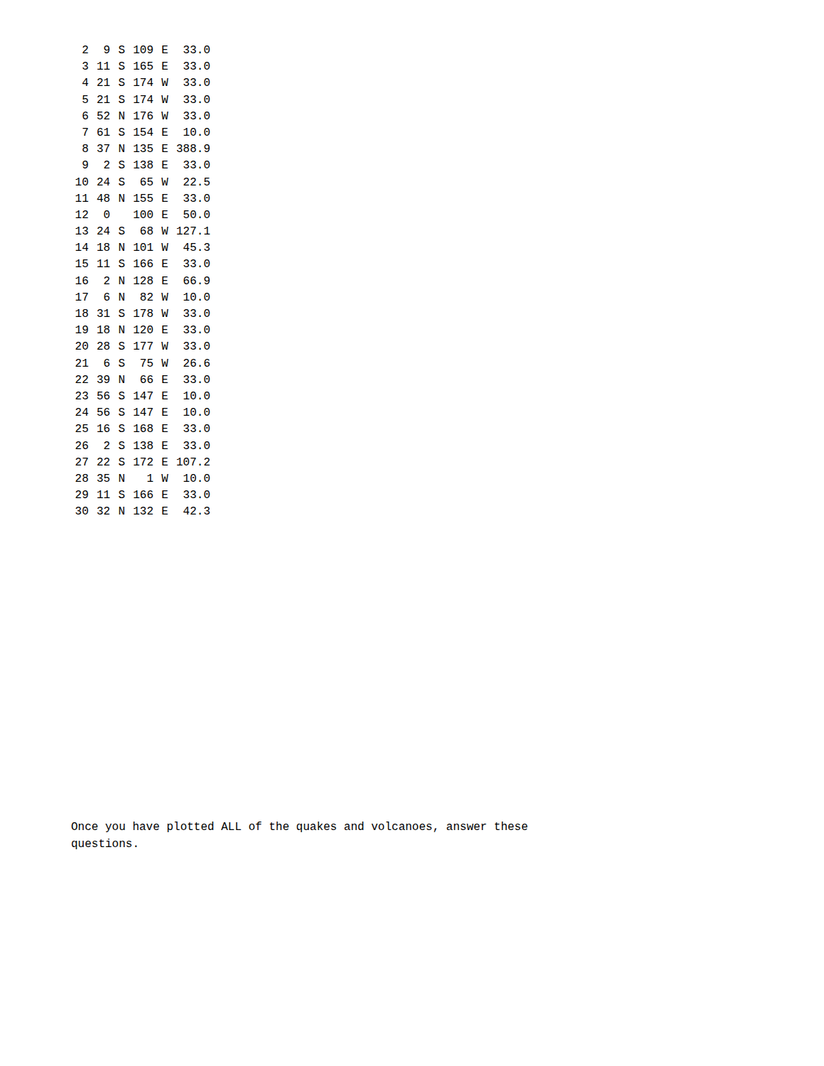| 2 | 9 | S | 109 | E | 33.0 |
| 3 | 11 | S | 165 | E | 33.0 |
| 4 | 21 | S | 174 | W | 33.0 |
| 5 | 21 | S | 174 | W | 33.0 |
| 6 | 52 | N | 176 | W | 33.0 |
| 7 | 61 | S | 154 | E | 10.0 |
| 8 | 37 | N | 135 | E | 388.9 |
| 9 | 2 | S | 138 | E | 33.0 |
| 10 | 24 | S | 65 | W | 22.5 |
| 11 | 48 | N | 155 | E | 33.0 |
| 12 | 0 | | 100 | E | 50.0 |
| 13 | 24 | S | 68 | W | 127.1 |
| 14 | 18 | N | 101 | W | 45.3 |
| 15 | 11 | S | 166 | E | 33.0 |
| 16 | 2 | N | 128 | E | 66.9 |
| 17 | 6 | N | 82 | W | 10.0 |
| 18 | 31 | S | 178 | W | 33.0 |
| 19 | 18 | N | 120 | E | 33.0 |
| 20 | 28 | S | 177 | W | 33.0 |
| 21 | 6 | S | 75 | W | 26.6 |
| 22 | 39 | N | 66 | E | 33.0 |
| 23 | 56 | S | 147 | E | 10.0 |
| 24 | 56 | S | 147 | E | 10.0 |
| 25 | 16 | S | 168 | E | 33.0 |
| 26 | 2 | S | 138 | E | 33.0 |
| 27 | 22 | S | 172 | E | 107.2 |
| 28 | 35 | N | 1 | W | 10.0 |
| 29 | 11 | S | 166 | E | 33.0 |
| 30 | 32 | N | 132 | E | 42.3 |
Once you have plotted ALL of the quakes and volcanoes, answer these questions.